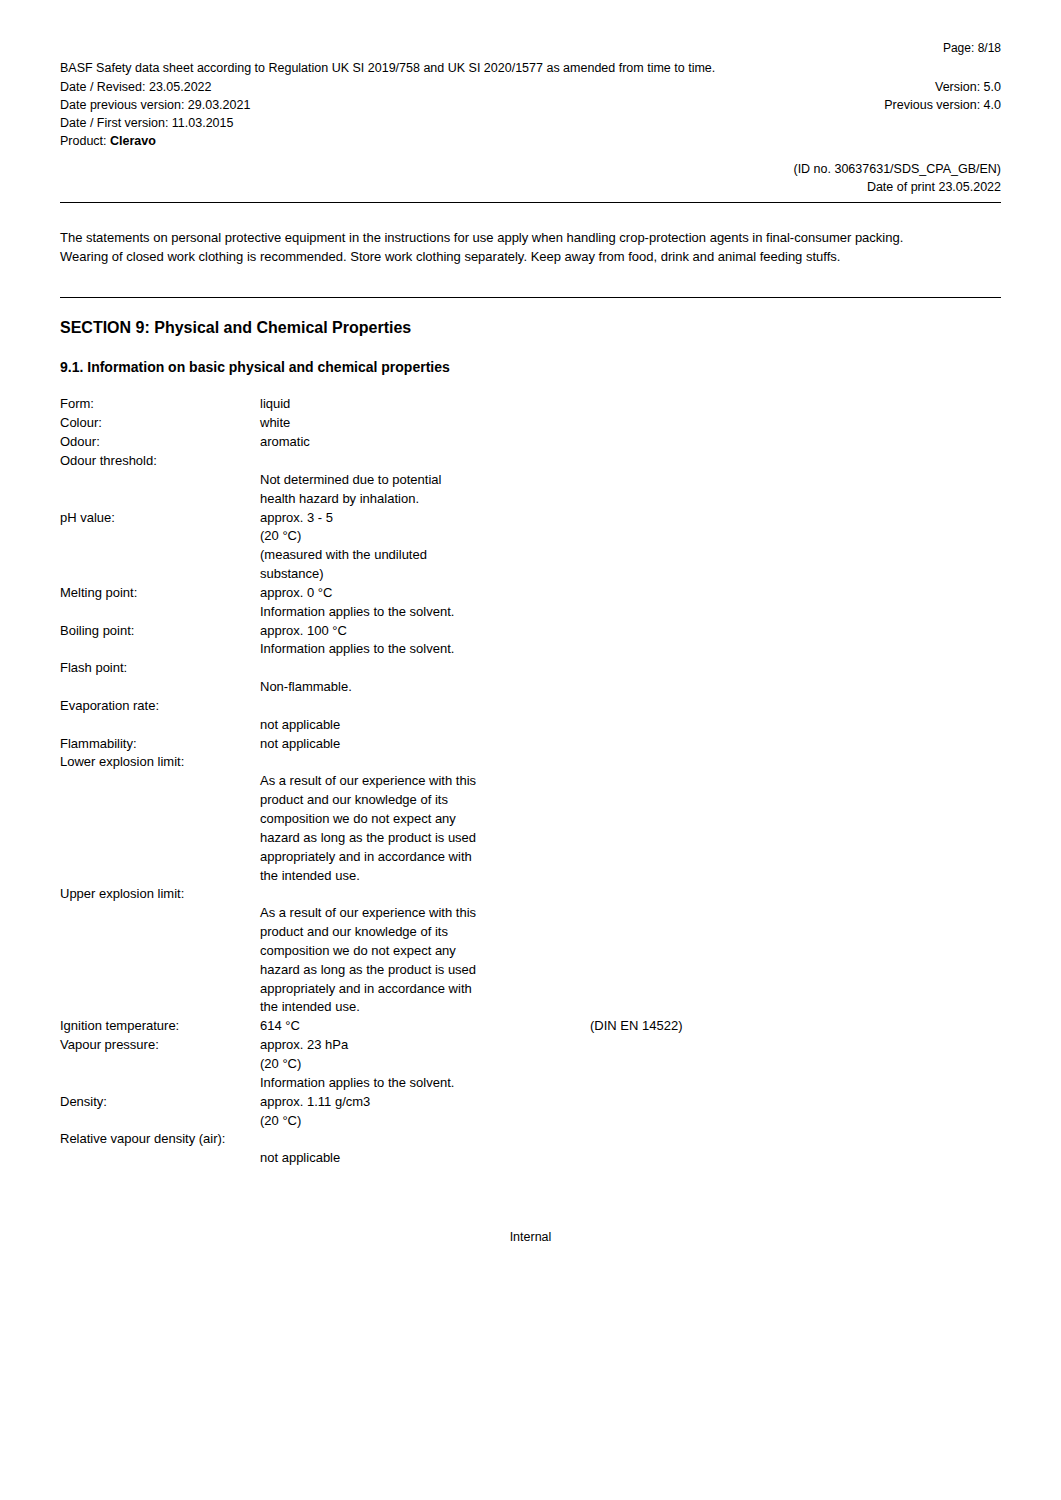Page: 8/18
BASF Safety data sheet according to Regulation UK SI 2019/758 and UK SI 2020/1577 as amended from time to time.
Date / Revised: 23.05.2022
Version: 5.0
Date previous version: 29.03.2021
Previous version: 4.0
Date / First version: 11.03.2015
Product: Cleravo
(ID no. 30637631/SDS_CPA_GB/EN)
Date of print 23.05.2022
The statements on personal protective equipment in the instructions for use apply when handling crop-protection agents in final-consumer packing. Wearing of closed work clothing is recommended. Store work clothing separately. Keep away from food, drink and animal feeding stuffs.
SECTION 9: Physical and Chemical Properties
9.1. Information on basic physical and chemical properties
| Form: | liquid | |
| Colour: | white | |
| Odour: | aromatic | |
| Odour threshold: | | |
| | Not determined due to potential health hazard by inhalation. | |
| pH value: | approx. 3 - 5 (20 °C) (measured with the undiluted substance) | |
| Melting point: | approx. 0 °C Information applies to the solvent. | |
| Boiling point: | approx. 100 °C Information applies to the solvent. | |
| Flash point: | | |
| | Non-flammable. | |
| Evaporation rate: | | |
| | not applicable | |
| Flammability: | not applicable | |
| Lower explosion limit: | | |
| | As a result of our experience with this product and our knowledge of its composition we do not expect any hazard as long as the product is used appropriately and in accordance with the intended use. | |
| Upper explosion limit: | | |
| | As a result of our experience with this product and our knowledge of its composition we do not expect any hazard as long as the product is used appropriately and in accordance with the intended use. | |
| Ignition temperature: | 614 °C | (DIN EN 14522) |
| Vapour pressure: | approx. 23 hPa (20 °C) Information applies to the solvent. | |
| Density: | approx. 1.11 g/cm3 (20 °C) | |
| Relative vapour density (air): | | |
| | not applicable | |
Internal